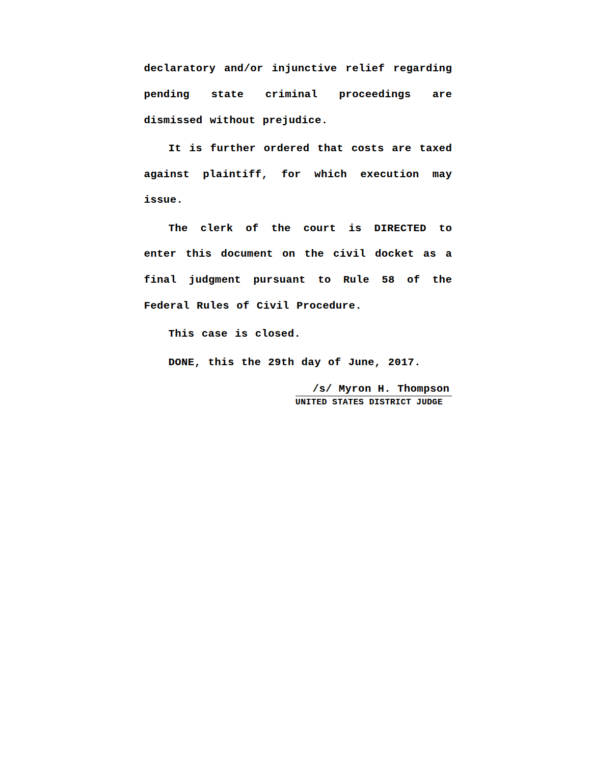declaratory and/or injunctive relief regarding pending state criminal proceedings are dismissed without prejudice.
It is further ordered that costs are taxed against plaintiff, for which execution may issue.
The clerk of the court is DIRECTED to enter this document on the civil docket as a final judgment pursuant to Rule 58 of the Federal Rules of Civil Procedure.
This case is closed.
DONE, this the 29th day of June, 2017.
/s/ Myron H. Thompson UNITED STATES DISTRICT JUDGE